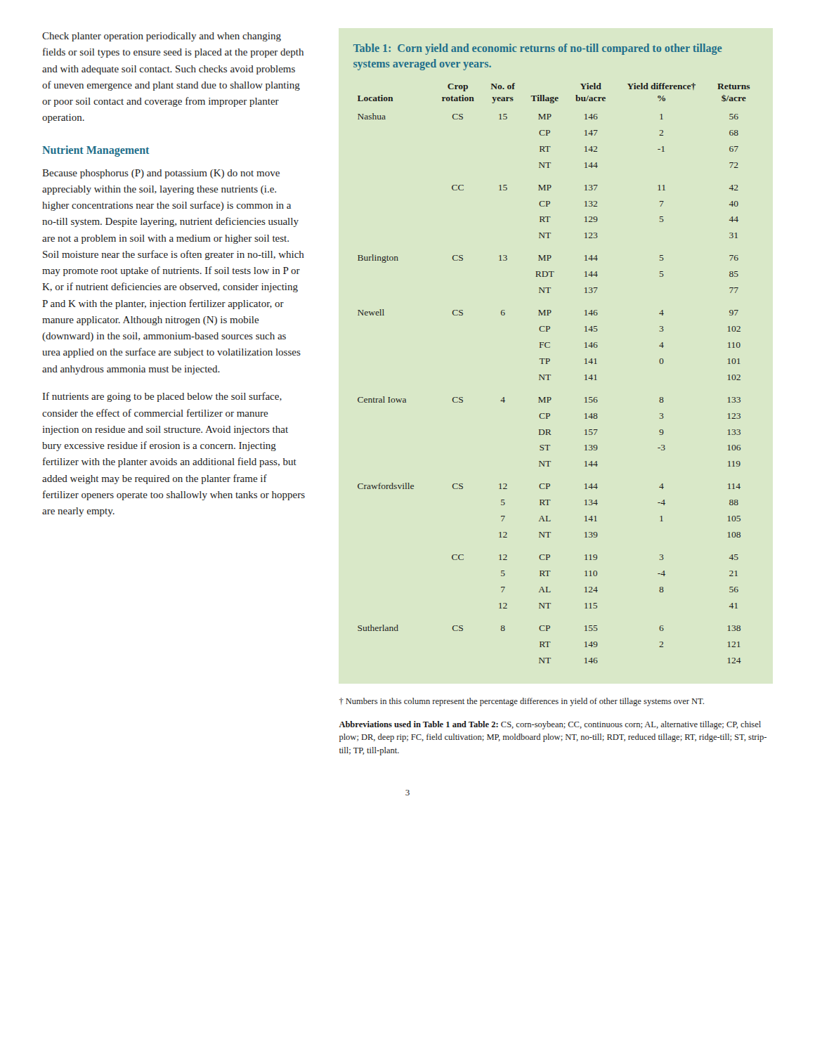Check planter operation periodically and when changing fields or soil types to ensure seed is placed at the proper depth and with adequate soil contact. Such checks avoid problems of uneven emergence and plant stand due to shallow planting or poor soil contact and coverage from improper planter operation.
Nutrient Management
Because phosphorus (P) and potassium (K) do not move appreciably within the soil, layering these nutrients (i.e. higher concentrations near the soil surface) is common in a no-till system. Despite layering, nutrient deficiencies usually are not a problem in soil with a medium or higher soil test. Soil moisture near the surface is often greater in no-till, which may promote root uptake of nutrients. If soil tests low in P or K, or if nutrient deficiencies are observed, consider injecting P and K with the planter, injection fertilizer applicator, or manure applicator. Although nitrogen (N) is mobile (downward) in the soil, ammonium-based sources such as urea applied on the surface are subject to volatilization losses and anhydrous ammonia must be injected.
If nutrients are going to be placed below the soil surface, consider the effect of commercial fertilizer or manure injection on residue and soil structure. Avoid injectors that bury excessive residue if erosion is a concern. Injecting fertilizer with the planter avoids an additional field pass, but added weight may be required on the planter frame if fertilizer openers operate too shallowly when tanks or hoppers are nearly empty.
Table 1: Corn yield and economic returns of no-till compared to other tillage systems averaged over years.
| Location | Crop rotation | No. of years | Tillage | Yield bu/acre | Yield difference† % | Returns $/acre |
| --- | --- | --- | --- | --- | --- | --- |
| Nashua | CS | 15 | MP | 146 | 1 | 56 |
| | | | CP | 147 | 2 | 68 |
| | | | RT | 142 | -1 | 67 |
| | | | NT | 144 | | 72 |
| | CC | 15 | MP | 137 | 11 | 42 |
| | | | CP | 132 | 7 | 40 |
| | | | RT | 129 | 5 | 44 |
| | | | NT | 123 | | 31 |
| Burlington | CS | 13 | MP | 144 | 5 | 76 |
| | | | RDT | 144 | 5 | 85 |
| | | | NT | 137 | | 77 |
| Newell | CS | 6 | MP | 146 | 4 | 97 |
| | | | CP | 145 | 3 | 102 |
| | | | FC | 146 | 4 | 110 |
| | | | TP | 141 | 0 | 101 |
| | | | NT | 141 | | 102 |
| Central Iowa | CS | 4 | MP | 156 | 8 | 133 |
| | | | CP | 148 | 3 | 123 |
| | | | DR | 157 | 9 | 133 |
| | | | ST | 139 | -3 | 106 |
| | | | NT | 144 | | 119 |
| Crawfordsville | CS | 12 | CP | 144 | 4 | 114 |
| | | 5 | RT | 134 | -4 | 88 |
| | | 7 | AL | 141 | 1 | 105 |
| | | 12 | NT | 139 | | 108 |
| | CC | 12 | CP | 119 | 3 | 45 |
| | | 5 | RT | 110 | -4 | 21 |
| | | 7 | AL | 124 | 8 | 56 |
| | | 12 | NT | 115 | | 41 |
| Sutherland | CS | 8 | CP | 155 | 6 | 138 |
| | | | RT | 149 | 2 | 121 |
| | | | NT | 146 | | 124 |
† Numbers in this column represent the percentage differences in yield of other tillage systems over NT.
Abbreviations used in Table 1 and Table 2: CS, corn-soybean; CC, continuous corn; AL, alternative tillage; CP, chisel plow; DR, deep rip; FC, field cultivation; MP, moldboard plow; NT, no-till; RDT, reduced tillage; RT, ridge-till; ST, strip-till; TP, till-plant.
3